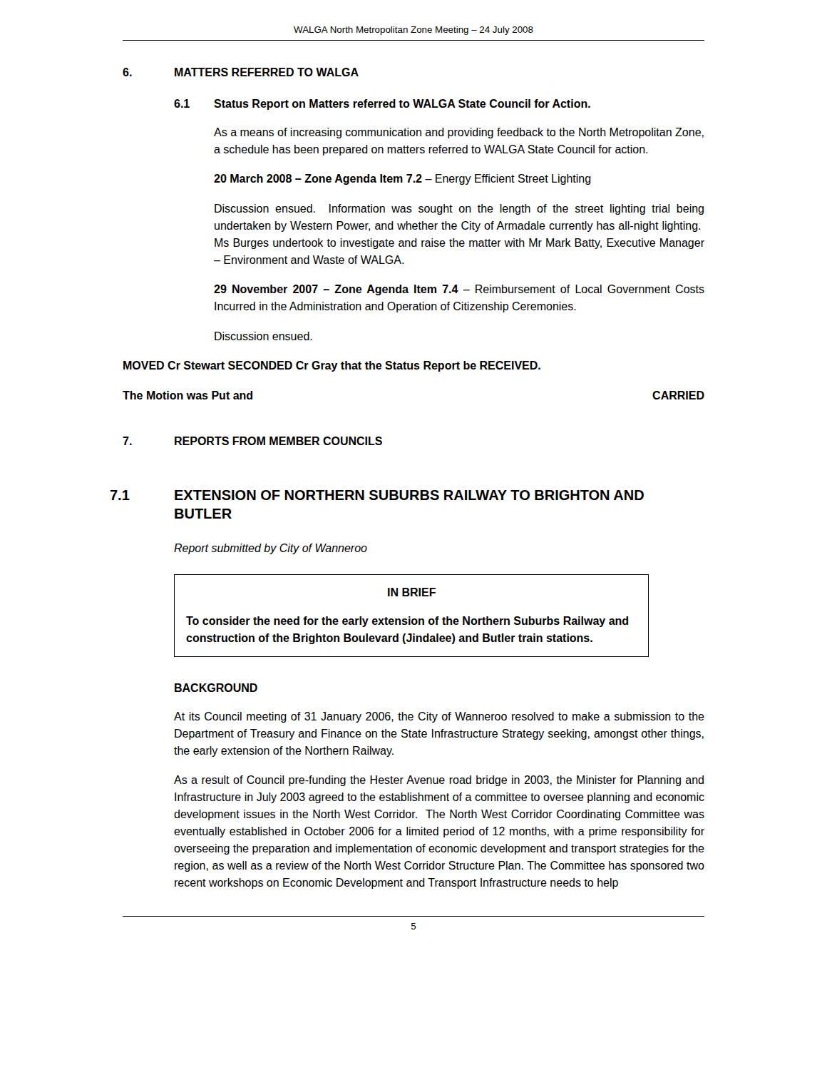WALGA North Metropolitan Zone Meeting – 24 July 2008
6. MATTERS REFERRED TO WALGA
6.1 Status Report on Matters referred to WALGA State Council for Action.
As a means of increasing communication and providing feedback to the North Metropolitan Zone, a schedule has been prepared on matters referred to WALGA State Council for action.
20 March 2008 – Zone Agenda Item 7.2 – Energy Efficient Street Lighting
Discussion ensued. Information was sought on the length of the street lighting trial being undertaken by Western Power, and whether the City of Armadale currently has all-night lighting. Ms Burges undertook to investigate and raise the matter with Mr Mark Batty, Executive Manager – Environment and Waste of WALGA.
29 November 2007 – Zone Agenda Item 7.4 – Reimbursement of Local Government Costs Incurred in the Administration and Operation of Citizenship Ceremonies.
Discussion ensued.
MOVED Cr Stewart SECONDED Cr Gray that the Status Report be RECEIVED.
The Motion was Put and CARRIED
7. REPORTS FROM MEMBER COUNCILS
7.1 EXTENSION OF NORTHERN SUBURBS RAILWAY TO BRIGHTON AND BUTLER
Report submitted by City of Wanneroo
IN BRIEF
To consider the need for the early extension of the Northern Suburbs Railway and construction of the Brighton Boulevard (Jindalee) and Butler train stations.
BACKGROUND
At its Council meeting of 31 January 2006, the City of Wanneroo resolved to make a submission to the Department of Treasury and Finance on the State Infrastructure Strategy seeking, amongst other things, the early extension of the Northern Railway.
As a result of Council pre-funding the Hester Avenue road bridge in 2003, the Minister for Planning and Infrastructure in July 2003 agreed to the establishment of a committee to oversee planning and economic development issues in the North West Corridor. The North West Corridor Coordinating Committee was eventually established in October 2006 for a limited period of 12 months, with a prime responsibility for overseeing the preparation and implementation of economic development and transport strategies for the region, as well as a review of the North West Corridor Structure Plan. The Committee has sponsored two recent workshops on Economic Development and Transport Infrastructure needs to help
5